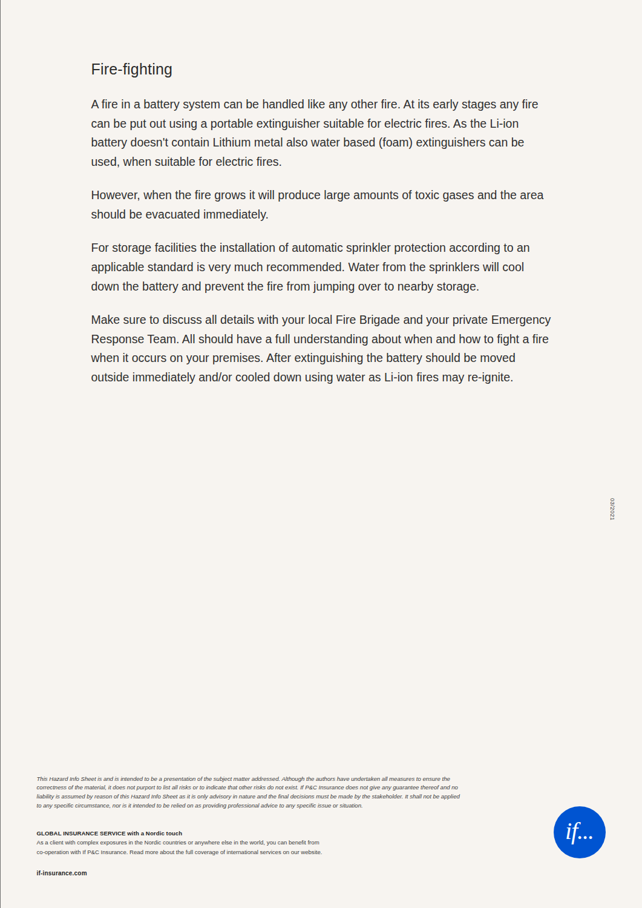Fire-fighting
A fire in a battery system can be handled like any other fire. At its early stages any fire can be put out using a portable extinguisher suitable for electric fires. As the Li-ion battery doesn't contain Lithium metal also water based (foam) extinguishers can be used, when suitable for electric fires.
However, when the fire grows it will produce large amounts of toxic gases and the area should be evacuated immediately.
For storage facilities the installation of automatic sprinkler protection according to an applicable standard is very much recommended. Water from the sprinklers will cool down the battery and prevent the fire from jumping over to nearby storage.
Make sure to discuss all details with your local Fire Brigade and your private Emergency Response Team. All should have a full understanding about when and how to fight a fire when it occurs on your premises. After extinguishing the battery should be moved outside immediately and/or cooled down using water as Li-ion fires may re-ignite.
03/2021
This Hazard Info Sheet is and is intended to be a presentation of the subject matter addressed. Although the authors have undertaken all measures to ensure the correctness of the material, it does not purport to list all risks or to indicate that other risks do not exist. If P&C Insurance does not give any guarantee thereof and no liability is assumed by reason of this Hazard Info Sheet as it is only advisory in nature and the final decisions must be made by the stakeholder. It shall not be applied to any specific circumstance, nor is it intended to be relied on as providing professional advice to any specific issue or situation.
GLOBAL INSURANCE SERVICE with a Nordic touch
As a client with complex exposures in the Nordic countries or anywhere else in the world, you can benefit from
co-operation with If P&C Insurance. Read more about the full coverage of international services on our website.
if-insurance.com
if...